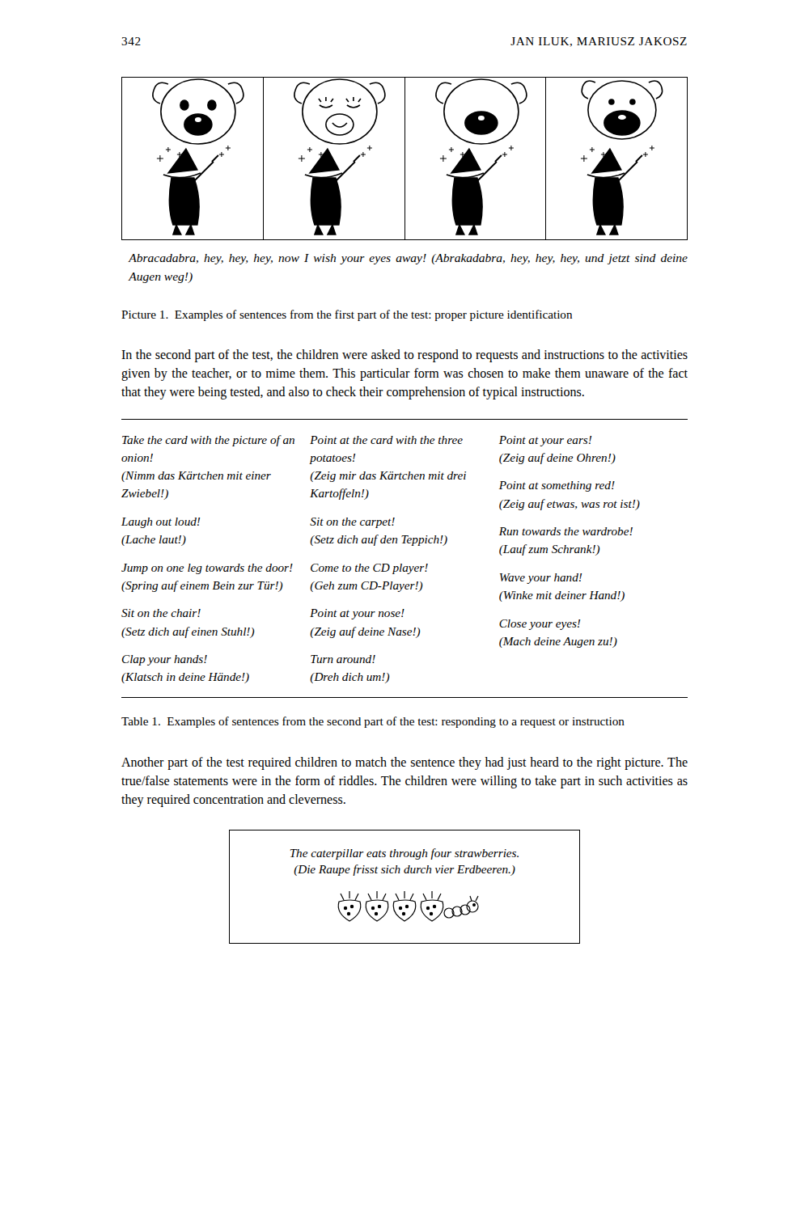342 Jan Iluk, Mariusz Jakosz
Abracadabra, hey, hey, hey, now I wish your eyes away! (Abrakadabra, hey, hey, hey, und jetzt sind deine Augen weg!)
Picture 1. Examples of sentences from the first part of the test: proper picture identification
In the second part of the test, the children were asked to respond to requests and instructions to the activities given by the teacher, or to mime them. This particular form was chosen to make them unaware of the fact that they were being tested, and also to check their comprehension of typical instructions.
| Take the card with the picture of an onion! (Nimm das Kärtchen mit einer Zwiebel!) Laugh out loud! (Lache laut!) Jump on one leg towards the door! (Spring auf einem Bein zur Tür!) Sit on the chair! (Setz dich auf einen Stuhl!) Clap your hands! (Klatsch in deine Hände!) | Point at the card with the three potatoes! (Zeig mir das Kärtchen mit drei Kartoffeln!) Sit on the carpet! (Setz dich auf den Teppich!) Come to the CD player! (Geh zum CD-Player!) Point at your nose! (Zeig auf deine Nase!) Turn around! (Dreh dich um!) | Point at your ears! (Zeig auf deine Ohren!) Point at something red! (Zeig auf etwas, was rot ist!) Run towards the wardrobe! (Lauf zum Schrank!) Wave your hand! (Winke mit deiner Hand!) Close your eyes! (Mach deine Augen zu!) |
Table 1. Examples of sentences from the second part of the test: responding to a request or instruction
Another part of the test required children to match the sentence they had just heard to the right picture. The true/false statements were in the form of riddles. The children were willing to take part in such activities as they required concentration and cleverness.
The caterpillar eats through four strawberries.
(Die Raupe frisst sich durch vier Erdbeeren.)